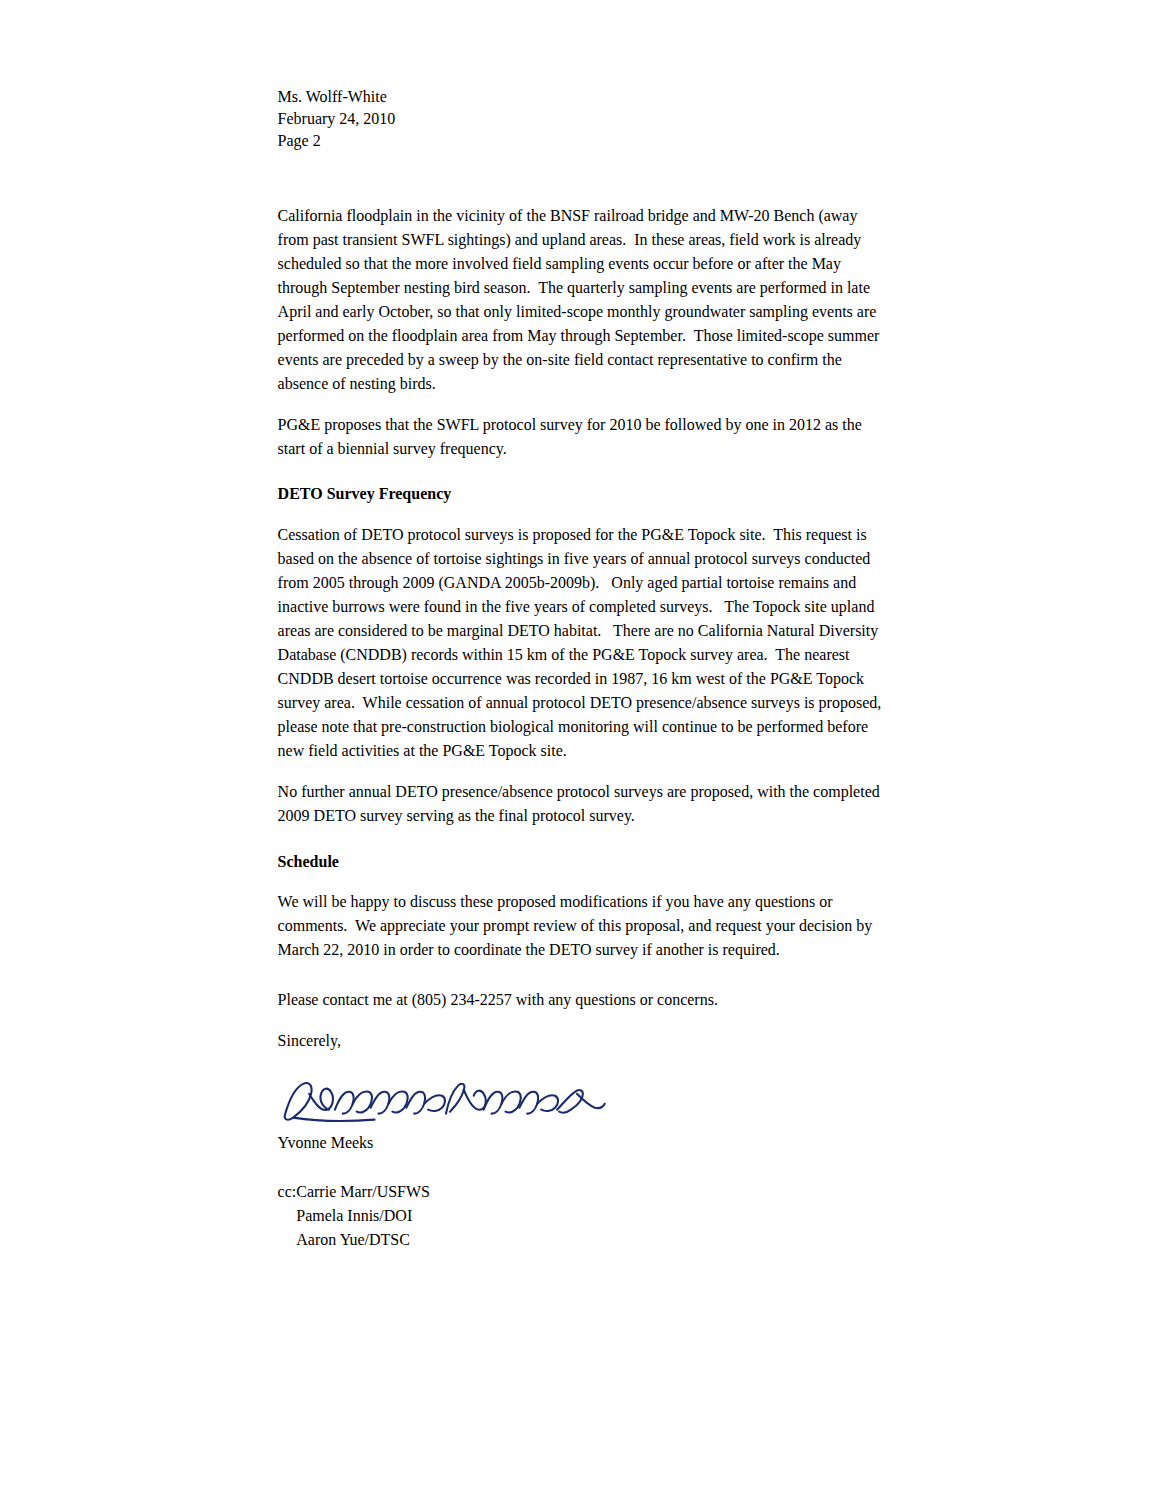Ms. Wolff-White
February 24, 2010
Page 2
California floodplain in the vicinity of the BNSF railroad bridge and MW-20 Bench (away from past transient SWFL sightings) and upland areas. In these areas, field work is already scheduled so that the more involved field sampling events occur before or after the May through September nesting bird season. The quarterly sampling events are performed in late April and early October, so that only limited-scope monthly groundwater sampling events are performed on the floodplain area from May through September. Those limited-scope summer events are preceded by a sweep by the on-site field contact representative to confirm the absence of nesting birds.
PG&E proposes that the SWFL protocol survey for 2010 be followed by one in 2012 as the start of a biennial survey frequency.
DETO Survey Frequency
Cessation of DETO protocol surveys is proposed for the PG&E Topock site. This request is based on the absence of tortoise sightings in five years of annual protocol surveys conducted from 2005 through 2009 (GANDA 2005b-2009b). Only aged partial tortoise remains and inactive burrows were found in the five years of completed surveys. The Topock site upland areas are considered to be marginal DETO habitat. There are no California Natural Diversity Database (CNDDB) records within 15 km of the PG&E Topock survey area. The nearest CNDDB desert tortoise occurrence was recorded in 1987, 16 km west of the PG&E Topock survey area. While cessation of annual protocol DETO presence/absence surveys is proposed, please note that pre-construction biological monitoring will continue to be performed before new field activities at the PG&E Topock site.
No further annual DETO presence/absence protocol surveys are proposed, with the completed 2009 DETO survey serving as the final protocol survey.
Schedule
We will be happy to discuss these proposed modifications if you have any questions or comments. We appreciate your prompt review of this proposal, and request your decision by March 22, 2010 in order to coordinate the DETO survey if another is required.
Please contact me at (805) 234-2257 with any questions or concerns.
Sincerely,
Yvonne Meeks
| cc: | Carrie Marr/USFWS |
| | Pamela Innis/DOI |
| | Aaron Yue/DTSC |